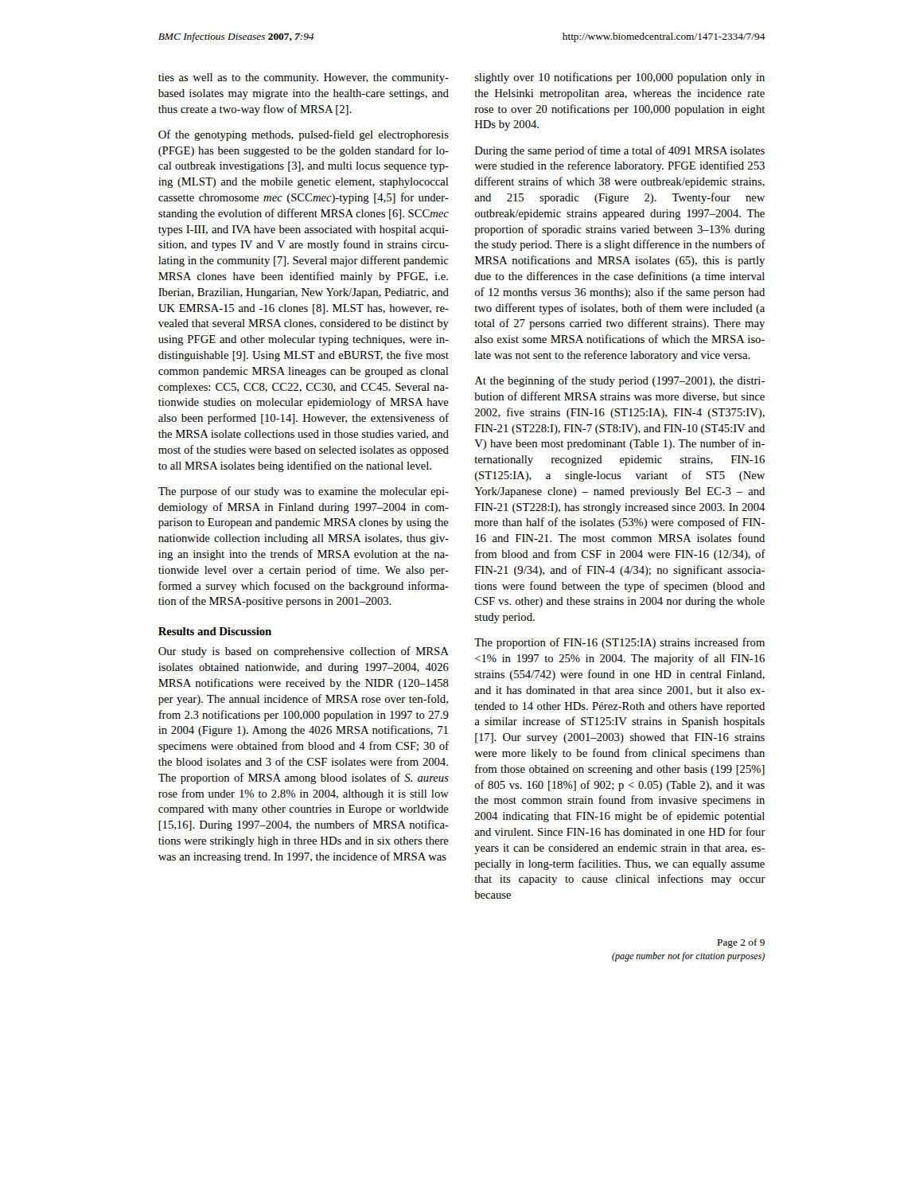BMC Infectious Diseases 2007, 7:94
http://www.biomedcentral.com/1471-2334/7/94
ties as well as to the community. However, the community-based isolates may migrate into the health-care settings, and thus create a two-way flow of MRSA [2].
Of the genotyping methods, pulsed-field gel electrophoresis (PFGE) has been suggested to be the golden standard for local outbreak investigations [3], and multi locus sequence typing (MLST) and the mobile genetic element, staphylococcal cassette chromosome mec (SCCmec)-typing [4,5] for understanding the evolution of different MRSA clones [6]. SCCmec types I-III, and IVA have been associated with hospital acquisition, and types IV and V are mostly found in strains circulating in the community [7]. Several major different pandemic MRSA clones have been identified mainly by PFGE, i.e. Iberian, Brazilian, Hungarian, New York/Japan, Pediatric, and UK EMRSA-15 and -16 clones [8]. MLST has, however, revealed that several MRSA clones, considered to be distinct by using PFGE and other molecular typing techniques, were indistinguishable [9]. Using MLST and eBURST, the five most common pandemic MRSA lineages can be grouped as clonal complexes: CC5, CC8, CC22, CC30, and CC45. Several nationwide studies on molecular epidemiology of MRSA have also been performed [10-14]. However, the extensiveness of the MRSA isolate collections used in those studies varied, and most of the studies were based on selected isolates as opposed to all MRSA isolates being identified on the national level.
The purpose of our study was to examine the molecular epidemiology of MRSA in Finland during 1997–2004 in comparison to European and pandemic MRSA clones by using the nationwide collection including all MRSA isolates, thus giving an insight into the trends of MRSA evolution at the nationwide level over a certain period of time. We also performed a survey which focused on the background information of the MRSA-positive persons in 2001–2003.
Results and Discussion
Our study is based on comprehensive collection of MRSA isolates obtained nationwide, and during 1997–2004, 4026 MRSA notifications were received by the NIDR (120–1458 per year). The annual incidence of MRSA rose over ten-fold, from 2.3 notifications per 100,000 population in 1997 to 27.9 in 2004 (Figure 1). Among the 4026 MRSA notifications, 71 specimens were obtained from blood and 4 from CSF; 30 of the blood isolates and 3 of the CSF isolates were from 2004. The proportion of MRSA among blood isolates of S. aureus rose from under 1% to 2.8% in 2004, although it is still low compared with many other countries in Europe or worldwide [15,16]. During 1997–2004, the numbers of MRSA notifications were strikingly high in three HDs and in six others there was an increasing trend. In 1997, the incidence of MRSA was
slightly over 10 notifications per 100,000 population only in the Helsinki metropolitan area, whereas the incidence rate rose to over 20 notifications per 100,000 population in eight HDs by 2004.
During the same period of time a total of 4091 MRSA isolates were studied in the reference laboratory. PFGE identified 253 different strains of which 38 were outbreak/epidemic strains, and 215 sporadic (Figure 2). Twenty-four new outbreak/epidemic strains appeared during 1997–2004. The proportion of sporadic strains varied between 3–13% during the study period. There is a slight difference in the numbers of MRSA notifications and MRSA isolates (65), this is partly due to the differences in the case definitions (a time interval of 12 months versus 36 months); also if the same person had two different types of isolates, both of them were included (a total of 27 persons carried two different strains). There may also exist some MRSA notifications of which the MRSA isolate was not sent to the reference laboratory and vice versa.
At the beginning of the study period (1997–2001), the distribution of different MRSA strains was more diverse, but since 2002, five strains (FIN-16 (ST125:IA), FIN-4 (ST375:IV), FIN-21 (ST228:I), FIN-7 (ST8:IV), and FIN-10 (ST45:IV and V) have been most predominant (Table 1). The number of internationally recognized epidemic strains, FIN-16 (ST125:IA), a single-locus variant of ST5 (New York/Japanese clone) – named previously Bel EC-3 – and FIN-21 (ST228:I), has strongly increased since 2003. In 2004 more than half of the isolates (53%) were composed of FIN-16 and FIN-21. The most common MRSA isolates found from blood and from CSF in 2004 were FIN-16 (12/34), of FIN-21 (9/34), and of FIN-4 (4/34); no significant associations were found between the type of specimen (blood and CSF vs. other) and these strains in 2004 nor during the whole study period.
The proportion of FIN-16 (ST125:IA) strains increased from <1% in 1997 to 25% in 2004. The majority of all FIN-16 strains (554/742) were found in one HD in central Finland, and it has dominated in that area since 2001, but it also extended to 14 other HDs. Pérez-Roth and others have reported a similar increase of ST125:IV strains in Spanish hospitals [17]. Our survey (2001–2003) showed that FIN-16 strains were more likely to be found from clinical specimens than from those obtained on screening and other basis (199 [25%] of 805 vs. 160 [18%] of 902; p < 0.05) (Table 2), and it was the most common strain found from invasive specimens in 2004 indicating that FIN-16 might be of epidemic potential and virulent. Since FIN-16 has dominated in one HD for four years it can be considered an endemic strain in that area, especially in long-term facilities. Thus, we can equally assume that its capacity to cause clinical infections may occur because
Page 2 of 9
(page number not for citation purposes)